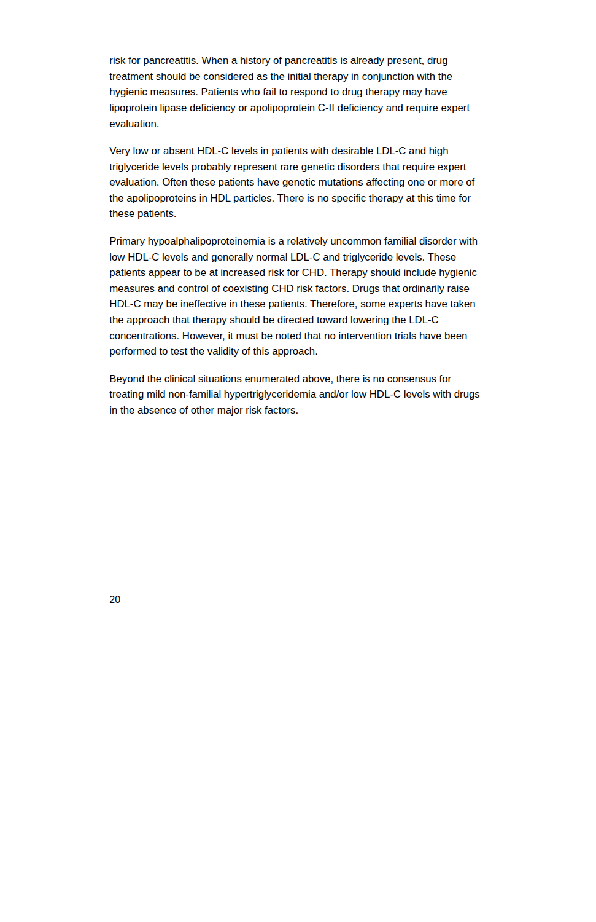risk for pancreatitis. When a history of pancreatitis is already present, drug treatment should be considered as the initial therapy in conjunction with the hygienic measures. Patients who fail to respond to drug therapy may have lipoprotein lipase deficiency or apolipoprotein C-II deficiency and require expert evaluation.
Very low or absent HDL-C levels in patients with desirable LDL-C and high triglyceride levels probably represent rare genetic disorders that require expert evaluation. Often these patients have genetic mutations affecting one or more of the apolipoproteins in HDL particles. There is no specific therapy at this time for these patients.
Primary hypoalphalipoproteinemia is a relatively uncommon familial disorder with low HDL-C levels and generally normal LDL-C and triglyceride levels. These patients appear to be at increased risk for CHD. Therapy should include hygienic measures and control of coexisting CHD risk factors. Drugs that ordinarily raise HDL-C may be ineffective in these patients. Therefore, some experts have taken the approach that therapy should be directed toward lowering the LDL-C concentrations. However, it must be noted that no intervention trials have been performed to test the validity of this approach.
Beyond the clinical situations enumerated above, there is no consensus for treating mild non-familial hypertriglyceridemia and/or low HDL-C levels with drugs in the absence of other major risk factors.
20